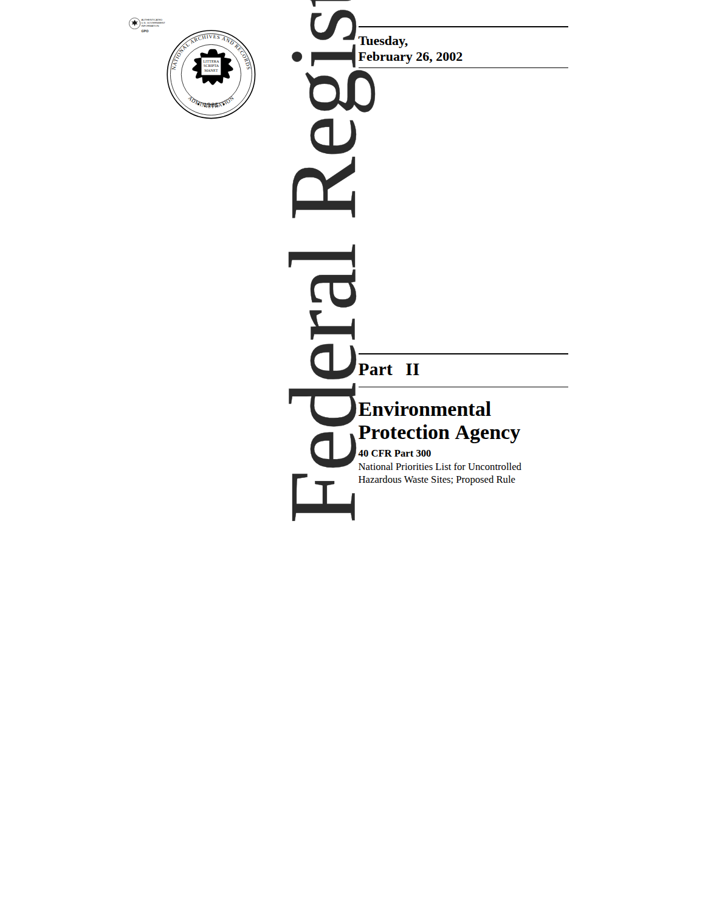AUTHENTICATED
U.S. GOVERNMENT
INFORMATION
GPO
NATIONAL ARCHIVES AND RECORDS ADMINISTRATION LITTERA SCRIPTA MANET 1985
Federal Register
Tuesday,
February 26, 2002
Part II
Environmental
Protection Agency
40 CFR Part 300
National Priorities List for Uncontrolled
Hazardous Waste Sites; Proposed Rule